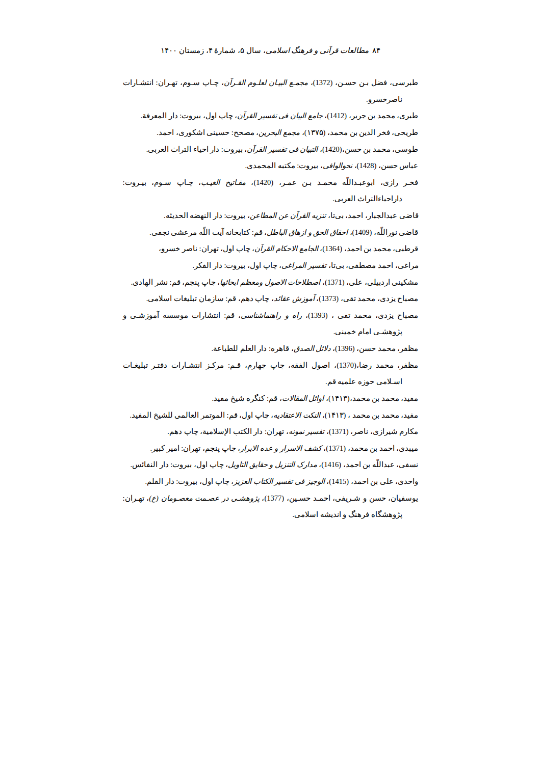۸۴ مطالعات قرآنی و فرهنگ اسلامی، سال ۵، شمارۀ ۴، زمستان ۱۴۰۰
طبرسی، فضل‌ بـن حسـن، (1372)، مجمـع البیـان لعلـوم القـرآن، چـاپ سـوم، تهـران: انتشـارات ناصرخسرو.
طبری، محمد بن جریر، (1412)، جامع البیان فی تفسیر القرآن، چاپ اول، بیروت: دار المعرفة.
طریحی، فخر الدین بن محمد، (۱۳۷۵)، مجمع البحرین، مصحح: حسینی اشکوری، احمد.
طوسی، محمد بن حسن،(1420)، التبیان فی تفسیر القرآن، بیروت: دار احیاء التراث العربی.
عباس حسن، (1428)، نحوالوافی، بیروت: مکتبه المحمدی.
فخـر رازی، ابوعبـداللّه محمـد بـن عمـر، (1420)، مفـاتیح الغیـب، چـاپ سـوم، بیـروت: داراحیاءالتراث العربی.
قاضی عبدالجبار، احمد، بی‌تا، تنزیه القرآن عن المطاعن، بیروت: دار النهضه الحدیثه.
قاضی نوراللّه، (1409)، احقاق الحق و ازهاق الباطل، قم: کتابخانه آیت اللّه مرعشی نجفی.
قرطبی، محمد بن احمد، (1364)، الجامع الاحکام القرآن، چاپ اول، تهران: ناصر خسرو،
مراغی، احمد مصطفی، بی‌تا، تفسیر المراغی، چاپ اول، بیروت: دار الفکر.
مشکینی اردبیلی، علی، (1371)، اصطلاحات الاصول ومعظم ابحائها، چاپ پنجم، قم: نشر الهادی.
مصباح یزدی، محمد تقی، (1373)، آموزش عقائد، چاپ دهم، قم: سازمان تبلیغات اسلامی.
مصباح یزدی، محمد تقی ، (1393)، راه و راهنماشناسی، قم: انتشارات موسسه آموزشـی و پژوهشـی امام خمینی.
مظفر، محمد حسن، (1396)، دلائل الصدق، قاهره: دار العلم للطباعة.
مظفر، محمد رضا،(1370)، اصول الفقه، چاپ چهارم، قـم: مرکـز انتشـارات دفتـر تبلیغـات اسـلامی حوزه علمیه قم.
مفید، محمد بن محمد،(۱۴۱۳)، اوائل المقالات، قم: کنگره شیخ مفید.
مفید، محمد بن محمد ، (۱۴۱۳)، النکت الاعتقادیه، چاپ اول، قم: الموتمر العالمی للشیخ المفید.
مکارم شیرازی، ناصر، (1371)، تفسیر نمونه، تهران: دار الکتب الإسلامیة، چاپ دهم.
میبدی، احمد بن محمد، (1371)، کشف الاسرار و عده الابرار، چاپ پنجم، تهران: امیر کبیر.
نسفی، عبداللّه بن احمد، (1416)، مدارک التنزیل و حقایق التاویل، چاپ اول، بیروت: دار النفائس.
واحدی، علی بن احمد، (1415)، الوجیز فی تفسیر الکتاب العزیز، چاپ اول، بیروت: دار القلم.
یوسفیان، حسن و شـریفی، احمـد حسـین، (1377)، پژوهشـی در عصـمت معصـومان (ع)، تهـران: پژوهشگاه فرهنگ و اندیشه اسلامی.